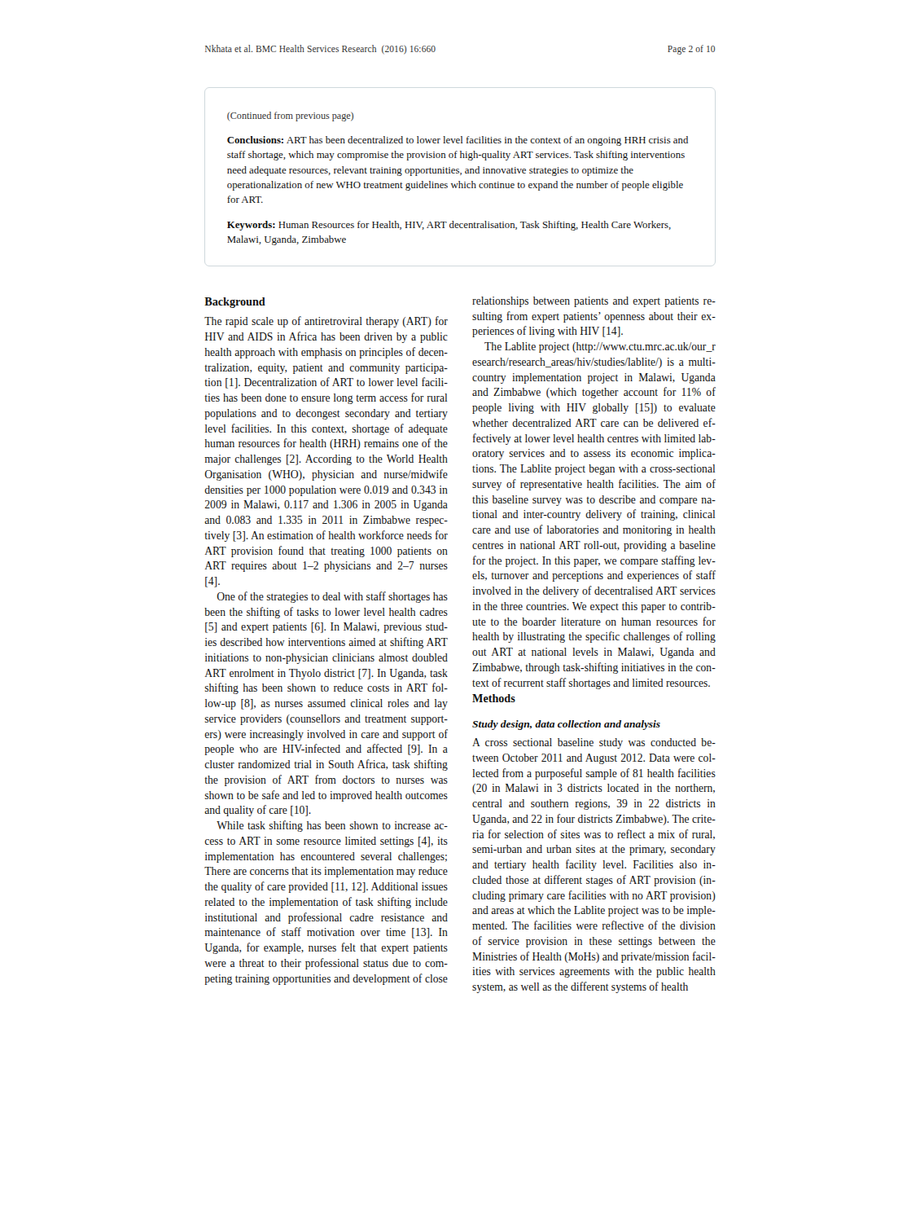Nkhata et al. BMC Health Services Research (2016) 16:660 Page 2 of 10
(Continued from previous page)
Conclusions: ART has been decentralized to lower level facilities in the context of an ongoing HRH crisis and staff shortage, which may compromise the provision of high-quality ART services. Task shifting interventions need adequate resources, relevant training opportunities, and innovative strategies to optimize the operationalization of new WHO treatment guidelines which continue to expand the number of people eligible for ART.
Keywords: Human Resources for Health, HIV, ART decentralisation, Task Shifting, Health Care Workers, Malawi, Uganda, Zimbabwe
Background
The rapid scale up of antiretroviral therapy (ART) for HIV and AIDS in Africa has been driven by a public health approach with emphasis on principles of decentralization, equity, patient and community participation [1]. Decentralization of ART to lower level facilities has been done to ensure long term access for rural populations and to decongest secondary and tertiary level facilities. In this context, shortage of adequate human resources for health (HRH) remains one of the major challenges [2]. According to the World Health Organisation (WHO), physician and nurse/midwife densities per 1000 population were 0.019 and 0.343 in 2009 in Malawi, 0.117 and 1.306 in 2005 in Uganda and 0.083 and 1.335 in 2011 in Zimbabwe respectively [3]. An estimation of health workforce needs for ART provision found that treating 1000 patients on ART requires about 1–2 physicians and 2–7 nurses [4].
One of the strategies to deal with staff shortages has been the shifting of tasks to lower level health cadres [5] and expert patients [6]. In Malawi, previous studies described how interventions aimed at shifting ART initiations to non-physician clinicians almost doubled ART enrolment in Thyolo district [7]. In Uganda, task shifting has been shown to reduce costs in ART follow-up [8], as nurses assumed clinical roles and lay service providers (counsellors and treatment supporters) were increasingly involved in care and support of people who are HIV-infected and affected [9]. In a cluster randomized trial in South Africa, task shifting the provision of ART from doctors to nurses was shown to be safe and led to improved health outcomes and quality of care [10].
While task shifting has been shown to increase access to ART in some resource limited settings [4], its implementation has encountered several challenges; There are concerns that its implementation may reduce the quality of care provided [11, 12]. Additional issues related to the implementation of task shifting include institutional and professional cadre resistance and maintenance of staff motivation over time [13]. In Uganda, for example, nurses felt that expert patients were a threat to their professional status due to competing training opportunities and development of close relationships between patients and expert patients resulting from expert patients’ openness about their experiences of living with HIV [14].
The Lablite project (http://www.ctu.mrc.ac.uk/our_research/research_areas/hiv/studies/lablite/) is a multi-country implementation project in Malawi, Uganda and Zimbabwe (which together account for 11% of people living with HIV globally [15]) to evaluate whether decentralized ART care can be delivered effectively at lower level health centres with limited laboratory services and to assess its economic implications. The Lablite project began with a cross-sectional survey of representative health facilities. The aim of this baseline survey was to describe and compare national and inter-country delivery of training, clinical care and use of laboratories and monitoring in health centres in national ART roll-out, providing a baseline for the project. In this paper, we compare staffing levels, turnover and perceptions and experiences of staff involved in the delivery of decentralised ART services in the three countries. We expect this paper to contribute to the boarder literature on human resources for health by illustrating the specific challenges of rolling out ART at national levels in Malawi, Uganda and Zimbabwe, through task-shifting initiatives in the context of recurrent staff shortages and limited resources.
Methods
Study design, data collection and analysis
A cross sectional baseline study was conducted between October 2011 and August 2012. Data were collected from a purposeful sample of 81 health facilities (20 in Malawi in 3 districts located in the northern, central and southern regions, 39 in 22 districts in Uganda, and 22 in four districts Zimbabwe). The criteria for selection of sites was to reflect a mix of rural, semi-urban and urban sites at the primary, secondary and tertiary health facility level. Facilities also included those at different stages of ART provision (including primary care facilities with no ART provision) and areas at which the Lablite project was to be implemented. The facilities were reflective of the division of service provision in these settings between the Ministries of Health (MoHs) and private/mission facilities with services agreements with the public health system, as well as the different systems of health